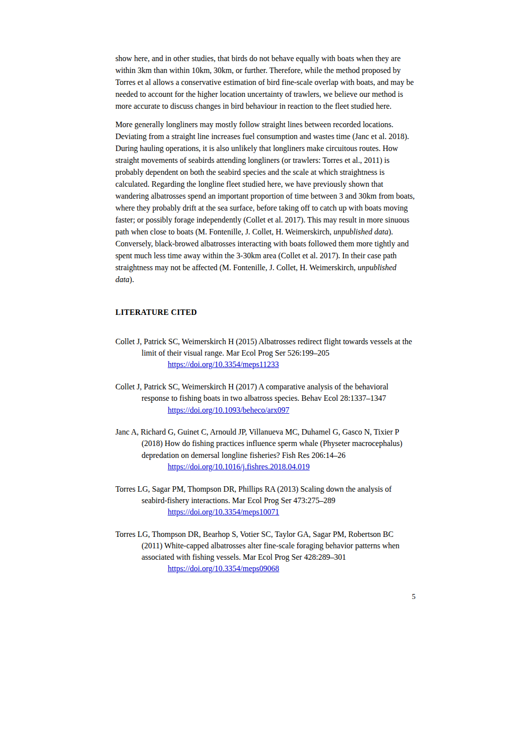show here, and in other studies, that birds do not behave equally with boats when they are within 3km than within 10km, 30km, or further. Therefore, while the method proposed by Torres et al allows a conservative estimation of bird fine-scale overlap with boats, and may be needed to account for the higher location uncertainty of trawlers, we believe our method is more accurate to discuss changes in bird behaviour in reaction to the fleet studied here.
More generally longliners may mostly follow straight lines between recorded locations. Deviating from a straight line increases fuel consumption and wastes time (Janc et al. 2018). During hauling operations, it is also unlikely that longliners make circuitous routes. How straight movements of seabirds attending longliners (or trawlers: Torres et al., 2011) is probably dependent on both the seabird species and the scale at which straightness is calculated. Regarding the longline fleet studied here, we have previously shown that wandering albatrosses spend an important proportion of time between 3 and 30km from boats, where they probably drift at the sea surface, before taking off to catch up with boats moving faster; or possibly forage independently (Collet et al. 2017). This may result in more sinuous path when close to boats (M. Fontenille, J. Collet, H. Weimerskirch, unpublished data). Conversely, black-browed albatrosses interacting with boats followed them more tightly and spent much less time away within the 3-30km area (Collet et al. 2017). In their case path straightness may not be affected (M. Fontenille, J. Collet, H. Weimerskirch, unpublished data).
LITERATURE CITED
Collet J, Patrick SC, Weimerskirch H (2015) Albatrosses redirect flight towards vessels at the limit of their visual range. Mar Ecol Prog Ser 526:199–205
https://doi.org/10.3354/meps11233
Collet J, Patrick SC, Weimerskirch H (2017) A comparative analysis of the behavioral response to fishing boats in two albatross species. Behav Ecol 28:1337–1347
https://doi.org/10.1093/beheco/arx097
Janc A, Richard G, Guinet C, Arnould JP, Villanueva MC, Duhamel G, Gasco N, Tixier P (2018) How do fishing practices influence sperm whale (Physeter macrocephalus) depredation on demersal longline fisheries? Fish Res 206:14–26
https://doi.org/10.1016/j.fishres.2018.04.019
Torres LG, Sagar PM, Thompson DR, Phillips RA (2013) Scaling down the analysis of seabird-fishery interactions. Mar Ecol Prog Ser 473:275–289
https://doi.org/10.3354/meps10071
Torres LG, Thompson DR, Bearhop S, Votier SC, Taylor GA, Sagar PM, Robertson BC (2011) White-capped albatrosses alter fine-scale foraging behavior patterns when associated with fishing vessels. Mar Ecol Prog Ser 428:289–301
https://doi.org/10.3354/meps09068
5